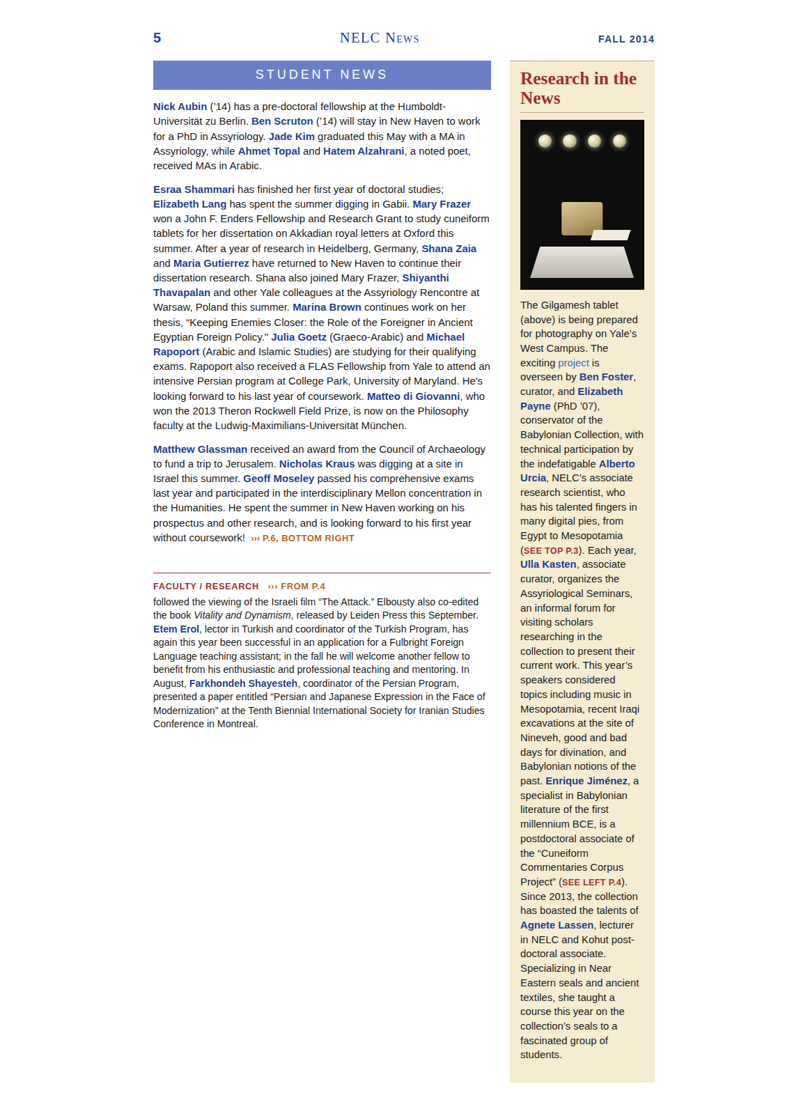5
NELC News
Fall 2014
STUDENT NEWS
Nick Aubin (’14) has a pre-doctoral fellowship at the Humboldt-Universität zu Berlin. Ben Scruton (’14) will stay in New Haven to work for a PhD in Assyriology. Jade Kim graduated this May with a MA in Assyriology, while Ahmet Topal and Hatem Alzahrani, a noted poet, received MAs in Arabic.
Esraa Shammari has finished her first year of doctoral studies; Elizabeth Lang has spent the summer digging in Gabii. Mary Frazer won a John F. Enders Fellowship and Research Grant to study cuneiform tablets for her dissertation on Akkadian royal letters at Oxford this summer. After a year of research in Heidelberg, Germany, Shana Zaia and Maria Gutierrez have returned to New Haven to continue their dissertation research. Shana also joined Mary Frazer, Shiyanthi Thavapalan and other Yale colleagues at the Assyriology Rencontre at Warsaw, Poland this summer. Marina Brown continues work on her thesis, “Keeping Enemies Closer: the Role of the Foreigner in Ancient Egyptian Foreign Policy." Julia Goetz (Graeco-Arabic) and Michael Rapoport (Arabic and Islamic Studies) are studying for their qualifying exams. Rapoport also received a FLAS Fellowship from Yale to attend an intensive Persian program at College Park, University of Maryland. He's looking forward to his last year of coursework. Matteo di Giovanni, who won the 2013 Theron Rockwell Field Prize, is now on the Philosophy faculty at the Ludwig-Maximilians-Universität München.
Matthew Glassman received an award from the Council of Archaeology to fund a trip to Jerusalem. Nicholas Kraus was digging at a site in Israel this summer. Geoff Moseley passed his comprehensive exams last year and participated in the interdisciplinary Mellon concentration in the Humanities. He spent the summer in New Haven working on his prospectus and other research, and is looking forward to his first year without coursework! ››› P.6, BOTTOM RIGHT
FACULTY / RESEARCH ››› FROM P.4
followed the viewing of the Israeli film “The Attack.” Elbousty also co-edited the book Vitality and Dynamism, released by Leiden Press this September. Etem Erol, lector in Turkish and coordinator of the Turkish Program, has again this year been successful in an application for a Fulbright Foreign Language teaching assistant; in the fall he will welcome another fellow to benefit from his enthusiastic and professional teaching and mentoring. In August, Farkhondeh Shayesteh, coordinator of the Persian Program, presented a paper entitled “Persian and Japanese Expression in the Face of Modernization” at the Tenth Biennial International Society for Iranian Studies Conference in Montreal.
Research in the News
The Gilgamesh tablet (above) is being prepared for photography on Yale’s West Campus. The exciting project is overseen by Ben Foster, curator, and Elizabeth Payne (PhD ’07), conservator of the Babylonian Collection, with technical participation by the indefatigable Alberto Urcia, NELC’s associate research scientist, who has his talented fingers in many digital pies, from Egypt to Mesopotamia (SEE TOP P.3). Each year, Ulla Kasten, associate curator, organizes the Assyriological Seminars, an informal forum for visiting scholars researching in the collection to present their current work. This year’s speakers considered topics including music in Mesopotamia, recent Iraqi excavations at the site of Nineveh, good and bad days for divination, and Babylonian notions of the past. Enrique Jiménez, a specialist in Babylonian literature of the first millennium BCE, is a postdoctoral associate of the “Cuneiform Commentaries Corpus Project” (SEE LEFT P.4). Since 2013, the collection has boasted the talents of Agnete Lassen, lecturer in NELC and Kohut post-doctoral associate. Specializing in Near Eastern seals and ancient textiles, she taught a course this year on the collection’s seals to a fascinated group of students.